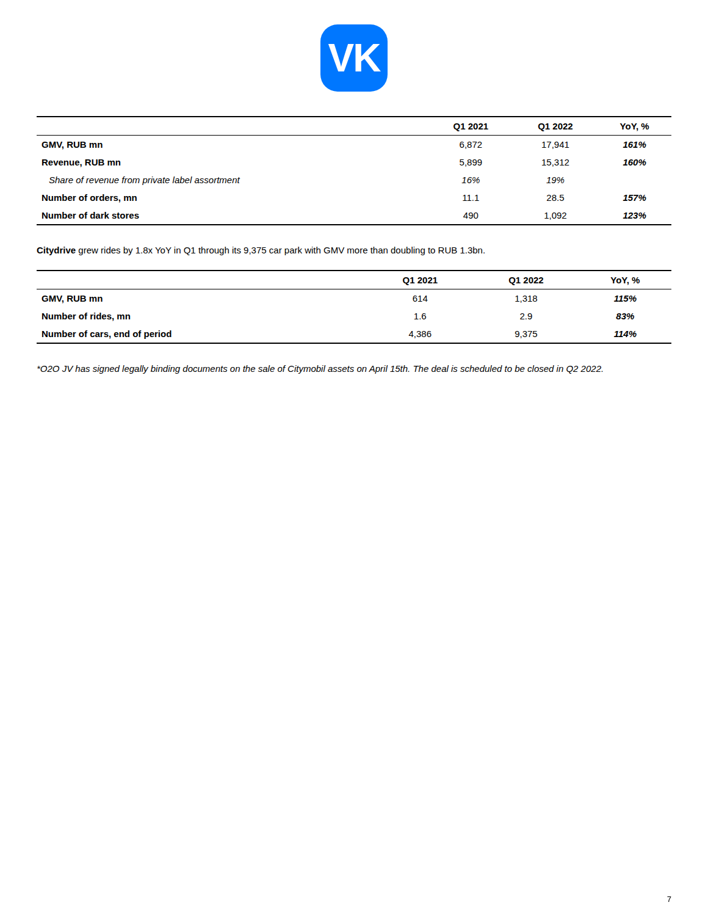VK
| | Q1 2021 | Q1 2022 | YoY, % |
| --- | --- | --- | --- |
| GMV, RUB mn | 6,872 | 17,941 | 161% |
| Revenue, RUB mn | 5,899 | 15,312 | 160% |
| Share of revenue from private label assortment | 16% | 19% | |
| Number of orders, mn | 11.1 | 28.5 | 157% |
| Number of dark stores | 490 | 1,092 | 123% |
Citydrive grew rides by 1.8x YoY in Q1 through its 9,375 car park with GMV more than doubling to RUB 1.3bn.
| | Q1 2021 | Q1 2022 | YoY, % |
| --- | --- | --- | --- |
| GMV, RUB mn | 614 | 1,318 | 115% |
| Number of rides, mn | 1.6 | 2.9 | 83% |
| Number of cars, end of period | 4,386 | 9,375 | 114% |
*O2O JV has signed legally binding documents on the sale of Citymobil assets on April 15th. The deal is scheduled to be closed in Q2 2022.
7